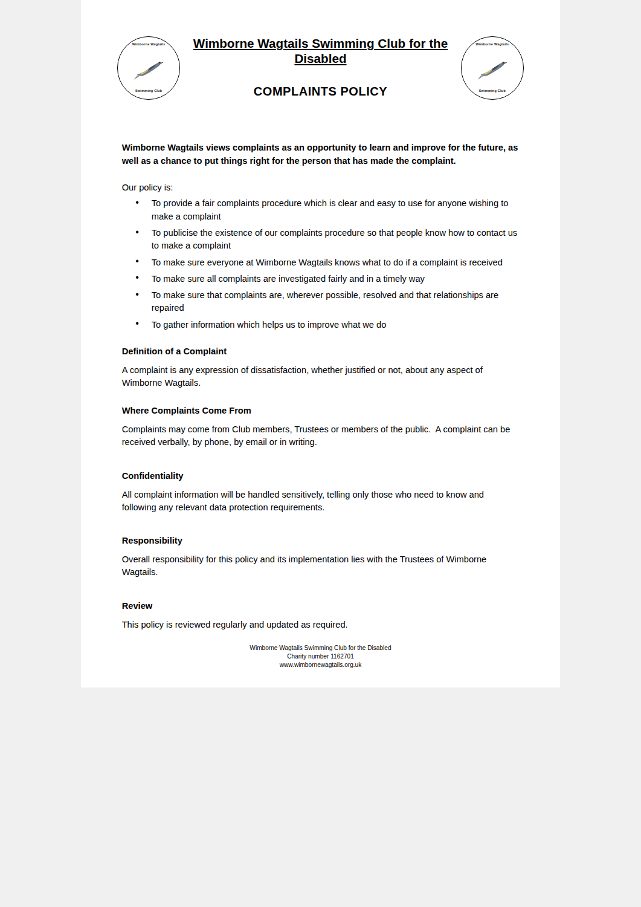Wimborne Wagtails Swimming Club
Wimborne Wagtails Swimming Club
Wimborne Wagtails Swimming Club for the Disabled
COMPLAINTS POLICY
Wimborne Wagtails views complaints as an opportunity to learn and improve for the future, as well as a chance to put things right for the person that has made the complaint.
Our policy is:
To provide a fair complaints procedure which is clear and easy to use for anyone wishing to make a complaint
To publicise the existence of our complaints procedure so that people know how to contact us to make a complaint
To make sure everyone at Wimborne Wagtails knows what to do if a complaint is received
To make sure all complaints are investigated fairly and in a timely way
To make sure that complaints are, wherever possible, resolved and that relationships are repaired
To gather information which helps us to improve what we do
Definition of a Complaint
A complaint is any expression of dissatisfaction, whether justified or not, about any aspect of Wimborne Wagtails.
Where Complaints Come From
Complaints may come from Club members, Trustees or members of the public. A complaint can be received verbally, by phone, by email or in writing.
Confidentiality
All complaint information will be handled sensitively, telling only those who need to know and following any relevant data protection requirements.
Responsibility
Overall responsibility for this policy and its implementation lies with the Trustees of Wimborne Wagtails.
Review
This policy is reviewed regularly and updated as required.
Wimborne Wagtails Swimming Club for the Disabled
Charity number 1162701
www.wimbornewagtails.org.uk